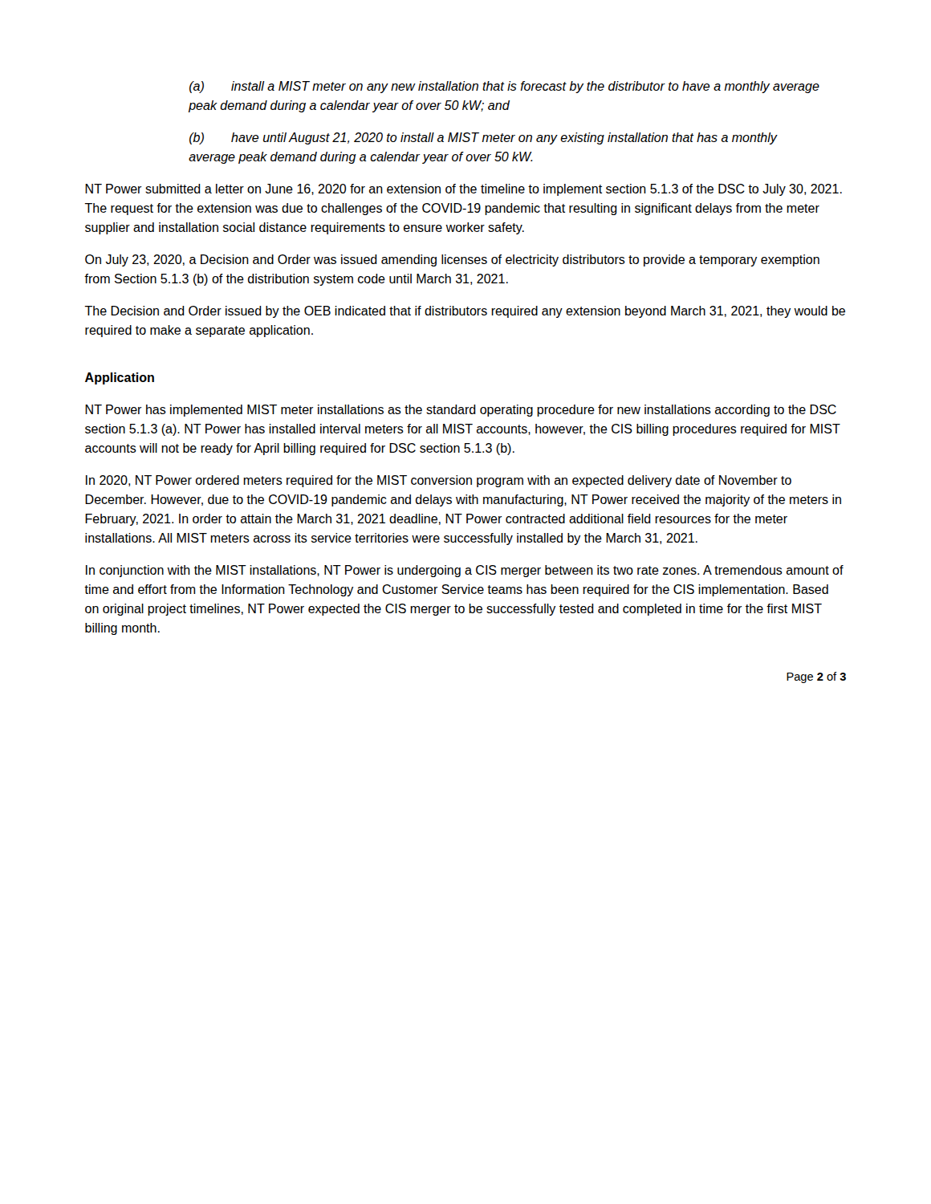(a) install a MIST meter on any new installation that is forecast by the distributor to have a monthly average peak demand during a calendar year of over 50 kW; and
(b) have until August 21, 2020 to install a MIST meter on any existing installation that has a monthly average peak demand during a calendar year of over 50 kW.
NT Power submitted a letter on June 16, 2020 for an extension of the timeline to implement section 5.1.3 of the DSC to July 30, 2021. The request for the extension was due to challenges of the COVID-19 pandemic that resulting in significant delays from the meter supplier and installation social distance requirements to ensure worker safety.
On July 23, 2020, a Decision and Order was issued amending licenses of electricity distributors to provide a temporary exemption from Section 5.1.3 (b) of the distribution system code until March 31, 2021.
The Decision and Order issued by the OEB indicated that if distributors required any extension beyond March 31, 2021, they would be required to make a separate application.
Application
NT Power has implemented MIST meter installations as the standard operating procedure for new installations according to the DSC section 5.1.3 (a). NT Power has installed interval meters for all MIST accounts, however, the CIS billing procedures required for MIST accounts will not be ready for April billing required for DSC section 5.1.3 (b).
In 2020, NT Power ordered meters required for the MIST conversion program with an expected delivery date of November to December. However, due to the COVID-19 pandemic and delays with manufacturing, NT Power received the majority of the meters in February, 2021. In order to attain the March 31, 2021 deadline, NT Power contracted additional field resources for the meter installations. All MIST meters across its service territories were successfully installed by the March 31, 2021.
In conjunction with the MIST installations, NT Power is undergoing a CIS merger between its two rate zones. A tremendous amount of time and effort from the Information Technology and Customer Service teams has been required for the CIS implementation. Based on original project timelines, NT Power expected the CIS merger to be successfully tested and completed in time for the first MIST billing month.
Page 2 of 3